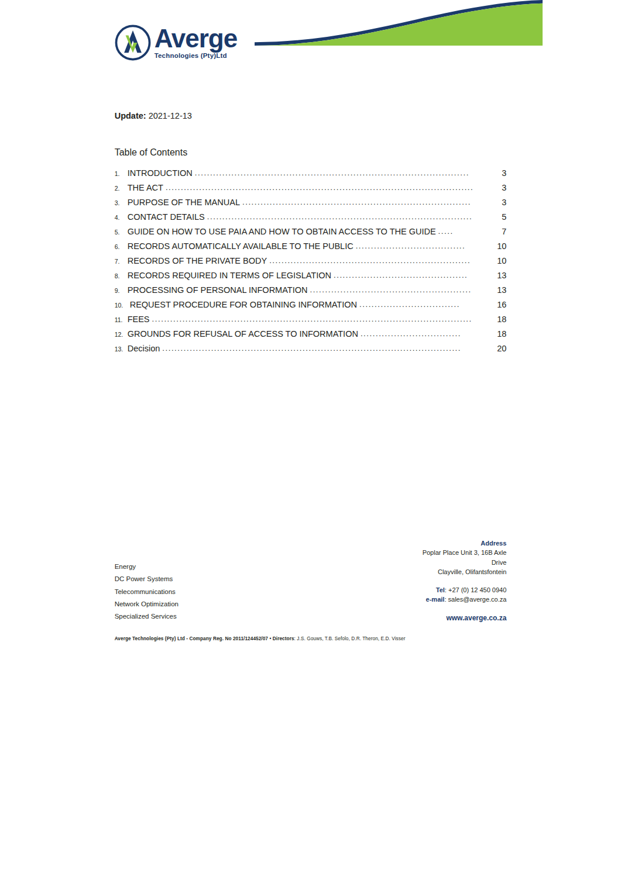Averge
Technologies (Pty)Ltd
Update: 2021-12-13
Table of Contents
1. INTRODUCTION.......................................................................................... 3
2. THE ACT..................................................................................................... 3
3. PURPOSE OF THE MANUAL........................................................................... 3
4. CONTACT DETAILS....................................................................................... 5
5. GUIDE ON HOW TO USE PAIA AND HOW TO OBTAIN ACCESS TO THE GUIDE..... 7
6. RECORDS AUTOMATICALLY AVAILABLE TO THE PUBLIC.................................... 10
7. RECORDS OF THE PRIVATE BODY.................................................................. 10
8. RECORDS REQUIRED IN TERMS OF LEGISLATION............................................ 13
9. PROCESSING OF PERSONAL INFORMATION..................................................... 13
10. REQUEST PROCEDURE FOR OBTAINING INFORMATION................................. 16
11. FEES......................................................................................................... 18
12. GROUNDS FOR REFUSAL OF ACCESS TO INFORMATION................................. 18
13. Decision.................................................................................................. 20
Energy
DC Power Systems
Telecommunications
Network Optimization
Specialized Services
Address
Poplar Place Unit 3, 16B Axle
Drive
Clayville, Olifantsfontein
Tel: +27 (0) 12 450 0940
e-mail: sales@averge.co.za
www.averge.co.za
Averge Technologies (Pty) Ltd - Company Reg. No 2011/124452/07 • Directors: J.S. Gouws, T.B. Sefolo, D.R. Theron, E.D. Visser